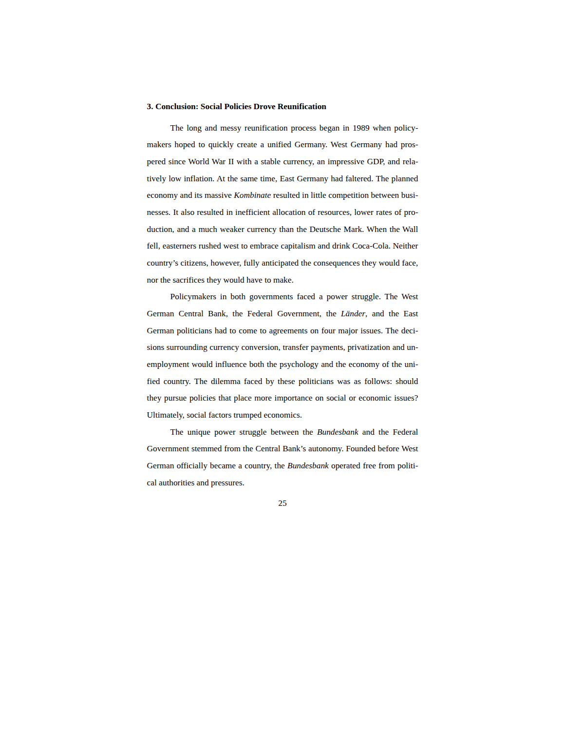3. Conclusion: Social Policies Drove Reunification
The long and messy reunification process began in 1989 when policymakers hoped to quickly create a unified Germany. West Germany had prospered since World War II with a stable currency, an impressive GDP, and relatively low inflation. At the same time, East Germany had faltered. The planned economy and its massive Kombinate resulted in little competition between businesses. It also resulted in inefficient allocation of resources, lower rates of production, and a much weaker currency than the Deutsche Mark. When the Wall fell, easterners rushed west to embrace capitalism and drink Coca-Cola. Neither country’s citizens, however, fully anticipated the consequences they would face, nor the sacrifices they would have to make.
Policymakers in both governments faced a power struggle. The West German Central Bank, the Federal Government, the Länder, and the East German politicians had to come to agreements on four major issues. The decisions surrounding currency conversion, transfer payments, privatization and unemployment would influence both the psychology and the economy of the unified country. The dilemma faced by these politicians was as follows: should they pursue policies that place more importance on social or economic issues? Ultimately, social factors trumped economics.
The unique power struggle between the Bundesbank and the Federal Government stemmed from the Central Bank’s autonomy. Founded before West German officially became a country, the Bundesbank operated free from political authorities and pressures.
25